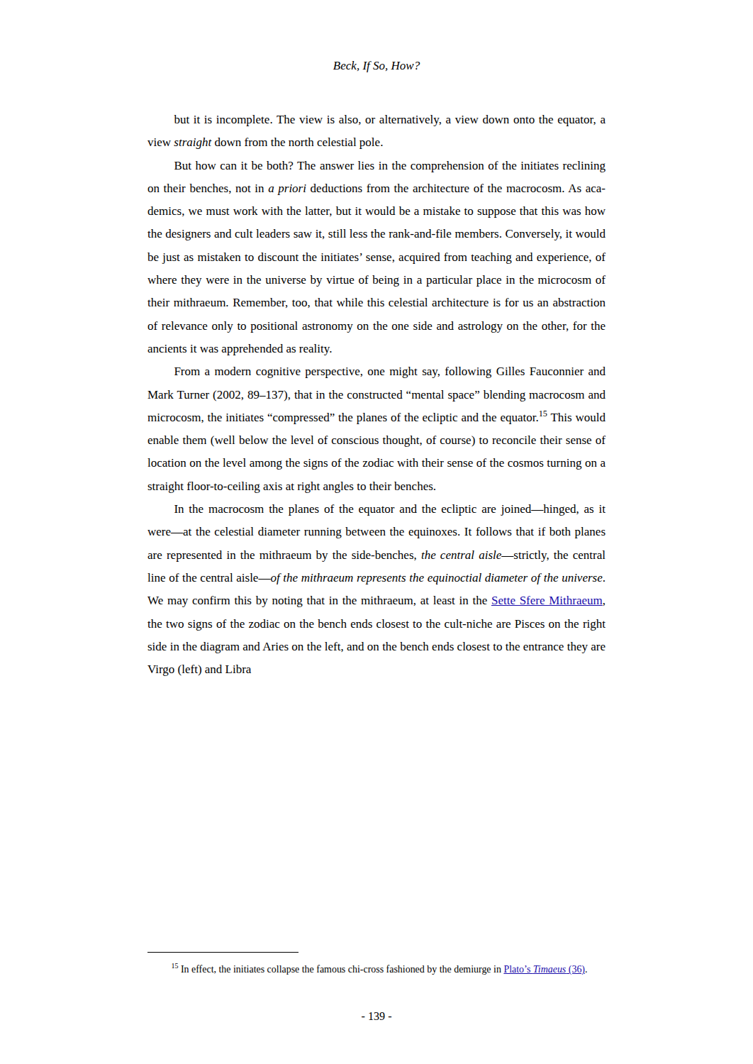Beck, If So, How?
but it is incomplete. The view is also, or alternatively, a view down onto the equator, a view straight down from the north celestial pole.
But how can it be both? The answer lies in the comprehension of the initiates reclining on their benches, not in a priori deductions from the architecture of the macrocosm. As academics, we must work with the latter, but it would be a mistake to suppose that this was how the designers and cult leaders saw it, still less the rank-and-file members. Conversely, it would be just as mistaken to discount the initiates’ sense, acquired from teaching and experience, of where they were in the universe by virtue of being in a particular place in the microcosm of their mithraeum. Remember, too, that while this celestial architecture is for us an abstraction of relevance only to positional astronomy on the one side and astrology on the other, for the ancients it was apprehended as reality.
From a modern cognitive perspective, one might say, following Gilles Fauconnier and Mark Turner (2002, 89–137), that in the constructed “mental space” blending macrocosm and microcosm, the initiates “compressed” the planes of the ecliptic and the equator.15 This would enable them (well below the level of conscious thought, of course) to reconcile their sense of location on the level among the signs of the zodiac with their sense of the cosmos turning on a straight floor-to-ceiling axis at right angles to their benches.
In the macrocosm the planes of the equator and the ecliptic are joined—hinged, as it were—at the celestial diameter running between the equinoxes. It follows that if both planes are represented in the mithraeum by the side-benches, the central aisle—strictly, the central line of the central aisle—of the mithraeum represents the equinoctial diameter of the universe. We may confirm this by noting that in the mithraeum, at least in the Sette Sfere Mithraeum, the two signs of the zodiac on the bench ends closest to the cult-niche are Pisces on the right side in the diagram and Aries on the left, and on the bench ends closest to the entrance they are Virgo (left) and Libra
15 In effect, the initiates collapse the famous chi-cross fashioned by the demiurge in Plato’s Timaeus (36).
- 139 -